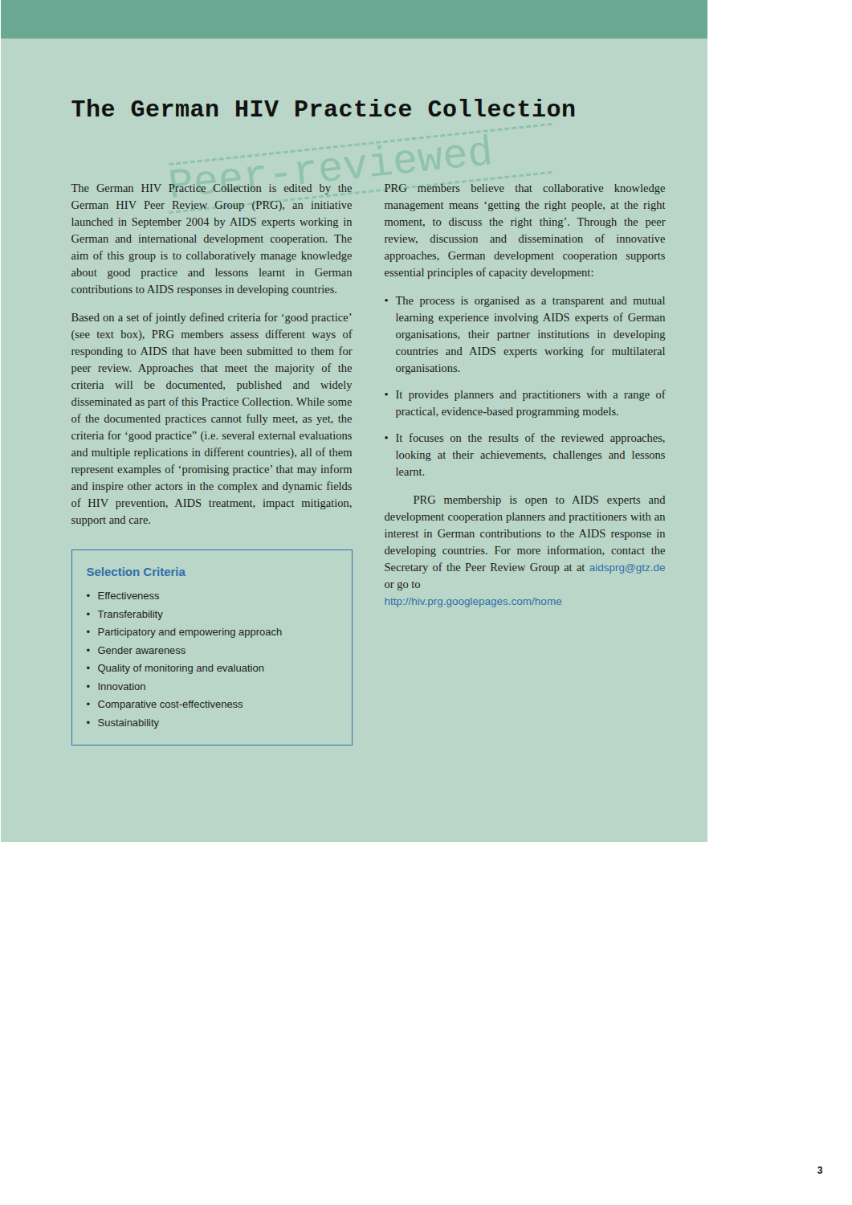The German HIV Practice Collection
Peer-reviewed
The German HIV Practice Collection is edited by the German HIV Peer Review Group (PRG), an initiative launched in September 2004 by AIDS experts working in German and international development cooperation. The aim of this group is to collaboratively manage knowledge about good practice and lessons learnt in German contributions to AIDS responses in developing countries.
Based on a set of jointly defined criteria for ‘good practice’ (see text box), PRG members assess different ways of responding to AIDS that have been submitted to them for peer review. Approaches that meet the majority of the criteria will be documented, published and widely disseminated as part of this Practice Collection. While some of the documented practices cannot fully meet, as yet, the criteria for ‘good practice” (i.e. several external evaluations and multiple replications in different countries), all of them represent examples of ‘promising practice’ that may inform and inspire other actors in the complex and dynamic fields of HIV prevention, AIDS treatment, impact mitigation, support and care.
Selection Criteria
Effectiveness
Transferability
Participatory and empowering approach
Gender awareness
Quality of monitoring and evaluation
Innovation
Comparative cost-effectiveness
Sustainability
PRG members believe that collaborative knowledge management means ‘getting the right people, at the right moment, to discuss the right thing’. Through the peer review, discussion and dissemination of innovative approaches, German development cooperation supports essential principles of capacity development:
The process is organised as a transparent and mutual learning experience involving AIDS experts of German organisations, their partner institutions in developing countries and AIDS experts working for multilateral organisations.
It provides planners and practitioners with a range of practical, evidence-based programming models.
It focuses on the results of the reviewed approaches, looking at their achievements, challenges and lessons learnt.
PRG membership is open to AIDS experts and development cooperation planners and practitioners with an interest in German contributions to the AIDS response in developing countries. For more information, contact the Secretary of the Peer Review Group at at aidsprg@gtz.de or go to
http://hiv.prg.googlepages.com/home
3